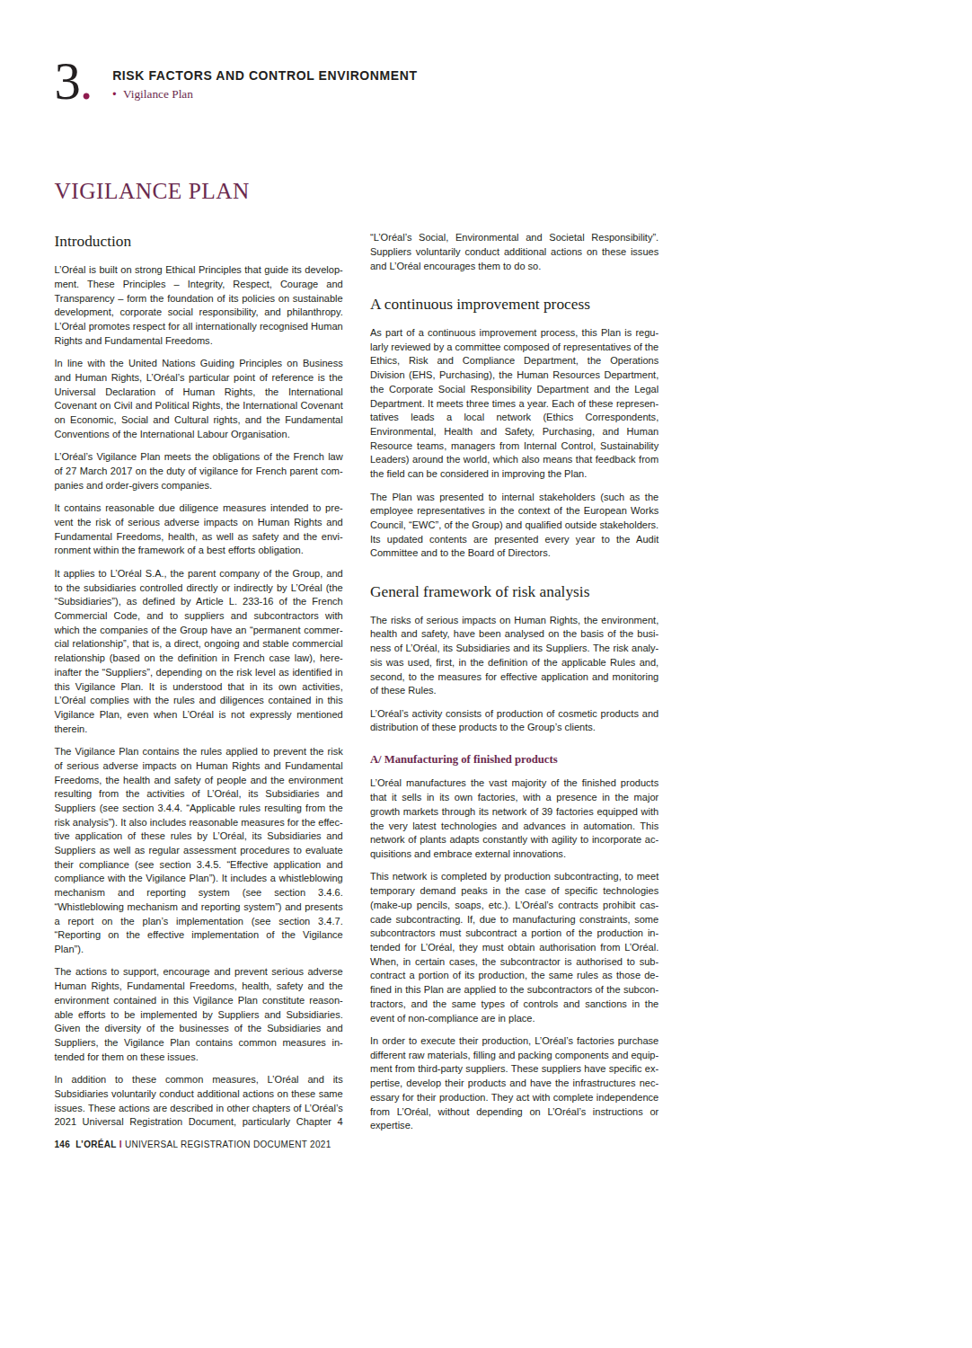3.
Risk factors and control environment
•
Vigilance Plan
VIGILANCE PLAN
Introduction
L’Oréal is built on strong Ethical Principles that guide its development. These Principles – Integrity, Respect, Courage and Transparency – form the foundation of its policies on sustainable development, corporate social responsibility, and philanthropy. L’Oréal promotes respect for all internationally recognised Human Rights and Fundamental Freedoms.
In line with the United Nations Guiding Principles on Business and Human Rights, L’Oréal’s particular point of reference is the Universal Declaration of Human Rights, the International Covenant on Civil and Political Rights, the International Covenant on Economic, Social and Cultural rights, and the Fundamental Conventions of the International Labour Organisation.
L’Oréal’s Vigilance Plan meets the obligations of the French law of 27 March 2017 on the duty of vigilance for French parent companies and order-givers companies.
It contains reasonable due diligence measures intended to prevent the risk of serious adverse impacts on Human Rights and Fundamental Freedoms, health, as well as safety and the environment within the framework of a best efforts obligation.
It applies to L’Oréal S.A., the parent company of the Group, and to the subsidiaries controlled directly or indirectly by L’Oréal (the “Subsidiaries”), as defined by Article L. 233-16 of the French Commercial Code, and to suppliers and subcontractors with which the companies of the Group have an “permanent commercial relationship”, that is, a direct, ongoing and stable commercial relationship (based on the definition in French case law), hereinafter the “Suppliers”, depending on the risk level as identified in this Vigilance Plan. It is understood that in its own activities, L’Oréal complies with the rules and diligences contained in this Vigilance Plan, even when L’Oréal is not expressly mentioned therein.
The Vigilance Plan contains the rules applied to prevent the risk of serious adverse impacts on Human Rights and Fundamental Freedoms, the health and safety of people and the environment resulting from the activities of L’Oréal, its Subsidiaries and Suppliers (see section 3.4.4. “Applicable rules resulting from the risk analysis”). It also includes reasonable measures for the effective application of these rules by L’Oréal, its Subsidiaries and Suppliers as well as regular assessment procedures to evaluate their compliance (see section 3.4.5. “Effective application and compliance with the Vigilance Plan”). It includes a whistleblowing mechanism and reporting system (see section 3.4.6. “Whistleblowing mechanism and reporting system”) and presents a report on the plan’s implementation (see section 3.4.7. “Reporting on the effective implementation of the Vigilance Plan”).
The actions to support, encourage and prevent serious adverse Human Rights, Fundamental Freedoms, health, safety and the environment contained in this Vigilance Plan constitute reasonable efforts to be implemented by Suppliers and Subsidiaries. Given the diversity of the businesses of the Subsidiaries and Suppliers, the Vigilance Plan contains common measures intended for them on these issues.
In addition to these common measures, L’Oréal and its Subsidiaries voluntarily conduct additional actions on these same issues. These actions are described in other chapters of L’Oréal’s 2021 Universal Registration Document, particularly Chapter 4 “L’Oréal’s Social, Environmental and Societal Responsibility”. Suppliers voluntarily conduct additional actions on these issues and L’Oréal encourages them to do so.
A continuous improvement process
As part of a continuous improvement process, this Plan is regularly reviewed by a committee composed of representatives of the Ethics, Risk and Compliance Department, the Operations Division (EHS, Purchasing), the Human Resources Department, the Corporate Social Responsibility Department and the Legal Department. It meets three times a year. Each of these representatives leads a local network (Ethics Correspondents, Environmental, Health and Safety, Purchasing, and Human Resource teams, managers from Internal Control, Sustainability Leaders) around the world, which also means that feedback from the field can be considered in improving the Plan.
The Plan was presented to internal stakeholders (such as the employee representatives in the context of the European Works Council, “EWC”, of the Group) and qualified outside stakeholders. Its updated contents are presented every year to the Audit Committee and to the Board of Directors.
General framework of risk analysis
The risks of serious impacts on Human Rights, the environment, health and safety, have been analysed on the basis of the business of L’Oréal, its Subsidiaries and its Suppliers. The risk analysis was used, first, in the definition of the applicable Rules and, second, to the measures for effective application and monitoring of these Rules.
L’Oréal’s activity consists of production of cosmetic products and distribution of these products to the Group’s clients.
A/ Manufacturing of finished products
L’Oréal manufactures the vast majority of the finished products that it sells in its own factories, with a presence in the major growth markets through its network of 39 factories equipped with the very latest technologies and advances in automation. This network of plants adapts constantly with agility to incorporate acquisitions and embrace external innovations.
This network is completed by production subcontracting, to meet temporary demand peaks in the case of specific technologies (make-up pencils, soaps, etc.). L’Oréal’s contracts prohibit cascade subcontracting. If, due to manufacturing constraints, some subcontractors must subcontract a portion of the production intended for L’Oréal, they must obtain authorisation from L’Oréal. When, in certain cases, the subcontractor is authorised to subcontract a portion of its production, the same rules as those defined in this Plan are applied to the subcontractors of the subcontractors, and the same types of controls and sanctions in the event of non-compliance are in place.
In order to execute their production, L’Oréal’s factories purchase different raw materials, filling and packing components and equipment from third-party suppliers. These suppliers have specific expertise, develop their products and have the infrastructures necessary for their production. They act with complete independence from L’Oréal, without depending on L’Oréal’s instructions or expertise.
146 L’ORÉAL I UNIVERSAL REGISTRATION DOCUMENT 2021